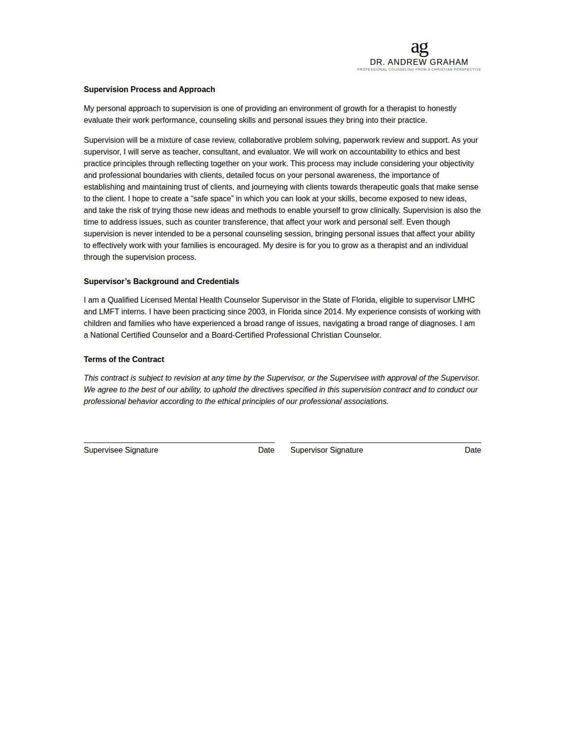ag
DR. ANDREW GRAHAM
PROFESSIONAL COUNSELING FROM A CHRISTIAN PERSPECTIVE
Supervision Process and Approach
My personal approach to supervision is one of providing an environment of growth for a therapist to honestly evaluate their work performance, counseling skills and personal issues they bring into their practice.
Supervision will be a mixture of case review, collaborative problem solving, paperwork review and support. As your supervisor, I will serve as teacher, consultant, and evaluator. We will work on accountability to ethics and best practice principles through reflecting together on your work. This process may include considering your objectivity and professional boundaries with clients, detailed focus on your personal awareness, the importance of establishing and maintaining trust of clients, and journeying with clients towards therapeutic goals that make sense to the client. I hope to create a “safe space” in which you can look at your skills, become exposed to new ideas, and take the risk of trying those new ideas and methods to enable yourself to grow clinically. Supervision is also the time to address issues, such as counter transference, that affect your work and personal self. Even though supervision is never intended to be a personal counseling session, bringing personal issues that affect your ability to effectively work with your families is encouraged. My desire is for you to grow as a therapist and an individual through the supervision process.
Supervisor’s Background and Credentials
I am a Qualified Licensed Mental Health Counselor Supervisor in the State of Florida, eligible to supervisor LMHC and LMFT interns. I have been practicing since 2003, in Florida since 2014. My experience consists of working with children and families who have experienced a broad range of issues, navigating a broad range of diagnoses. I am a National Certified Counselor and a Board-Certified Professional Christian Counselor.
Terms of the Contract
This contract is subject to revision at any time by the Supervisor, or the Supervisee with approval of the Supervisor. We agree to the best of our ability, to uphold the directives specified in this supervision contract and to conduct our professional behavior according to the ethical principles of our professional associations.
| Supervisee Signature Date | | Supervisor Signature Date |